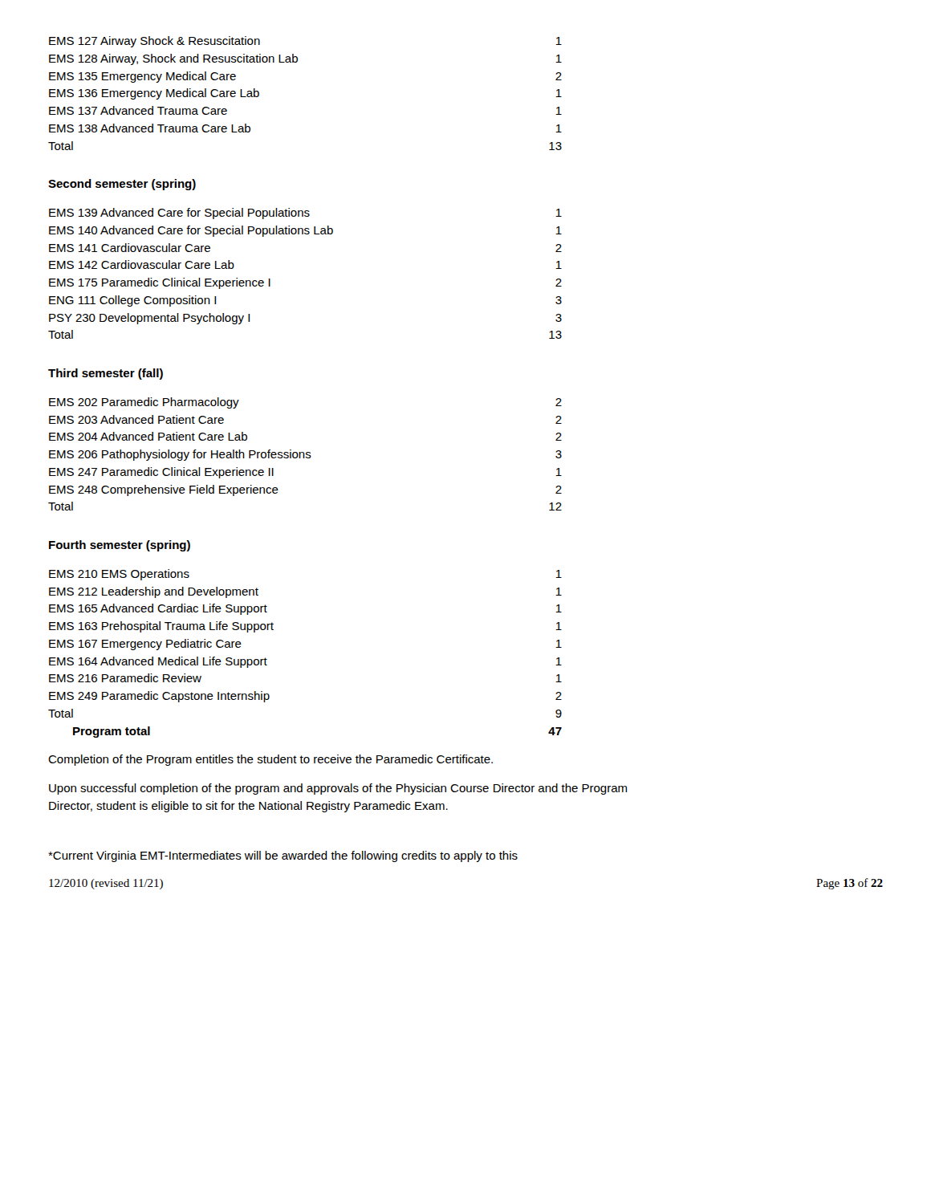| EMS 127 Airway Shock & Resuscitation | 1 |
| EMS 128 Airway, Shock and Resuscitation Lab | 1 |
| EMS 135 Emergency Medical Care | 2 |
| EMS 136 Emergency Medical Care Lab | 1 |
| EMS 137 Advanced Trauma Care | 1 |
| EMS 138 Advanced Trauma Care Lab | 1 |
| Total | 13 |
Second semester (spring)
| EMS 139 Advanced Care for Special Populations | 1 |
| EMS 140 Advanced Care for Special Populations Lab | 1 |
| EMS 141 Cardiovascular Care | 2 |
| EMS 142 Cardiovascular Care Lab | 1 |
| EMS 175 Paramedic Clinical Experience I | 2 |
| ENG 111 College Composition I | 3 |
| PSY 230 Developmental Psychology I | 3 |
| Total | 13 |
Third semester (fall)
| EMS 202 Paramedic Pharmacology | 2 |
| EMS 203 Advanced Patient Care | 2 |
| EMS 204 Advanced Patient Care Lab | 2 |
| EMS 206 Pathophysiology for Health Professions | 3 |
| EMS 247 Paramedic Clinical Experience II | 1 |
| EMS 248 Comprehensive Field Experience | 2 |
| Total | 12 |
Fourth semester (spring)
| EMS 210 EMS Operations | 1 |
| EMS 212 Leadership and Development | 1 |
| EMS 165 Advanced Cardiac Life Support | 1 |
| EMS 163 Prehospital Trauma Life Support | 1 |
| EMS 167 Emergency Pediatric Care | 1 |
| EMS 164 Advanced Medical Life Support | 1 |
| EMS 216 Paramedic Review | 1 |
| EMS 249 Paramedic Capstone Internship | 2 |
| Total | 9 |
| Program total | 47 |
Completion of the Program entitles the student to receive the Paramedic Certificate.
Upon successful completion of the program and approvals of the Physician Course Director and the Program Director, student is eligible to sit for the National Registry Paramedic Exam.
*Current Virginia EMT-Intermediates will be awarded the following credits to apply to this
12/2010 (revised 11/21) Page 13 of 22